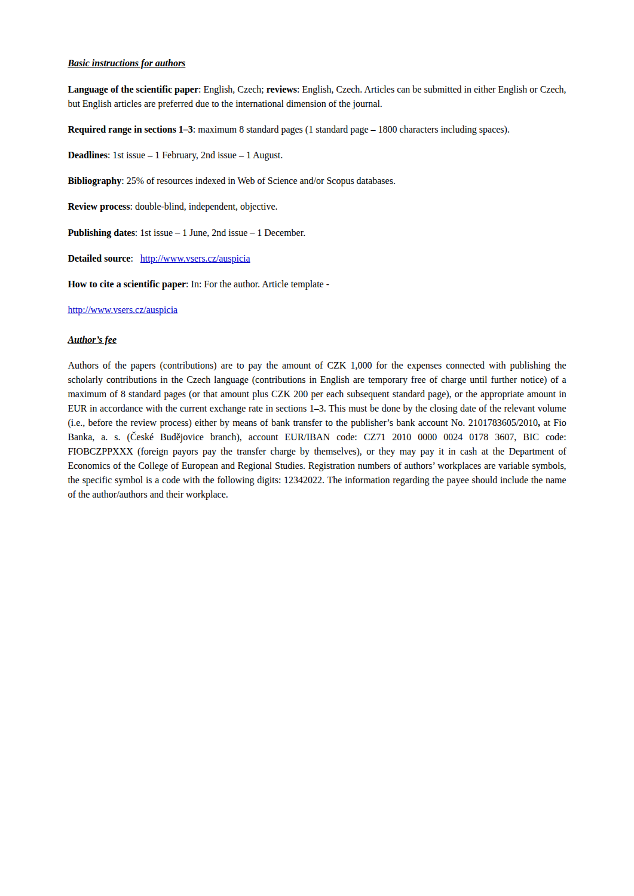Basic instructions for authors
Language of the scientific paper: English, Czech; reviews: English, Czech. Articles can be submitted in either English or Czech, but English articles are preferred due to the international dimension of the journal.
Required range in sections 1–3: maximum 8 standard pages (1 standard page – 1800 characters including spaces).
Deadlines: 1st issue – 1 February, 2nd issue – 1 August.
Bibliography: 25% of resources indexed in Web of Science and/or Scopus databases.
Review process: double-blind, independent, objective.
Publishing dates: 1st issue – 1 June, 2nd issue – 1 December.
Detailed source: http://www.vsers.cz/auspicia
How to cite a scientific paper: In: For the author. Article template -
http://www.vsers.cz/auspicia
Author’s fee
Authors of the papers (contributions) are to pay the amount of CZK 1,000 for the expenses connected with publishing the scholarly contributions in the Czech language (contributions in English are temporary free of charge until further notice) of a maximum of 8 standard pages (or that amount plus CZK 200 per each subsequent standard page), or the appropriate amount in EUR in accordance with the current exchange rate in sections 1–3. This must be done by the closing date of the relevant volume (i.e., before the review process) either by means of bank transfer to the publisher’s bank account No. 2101783605/2010, at Fio Banka, a. s. (České Budějovice branch), account EUR/IBAN code: CZ71 2010 0000 0024 0178 3607, BIC code: FIOBCZPPXXX (foreign payors pay the transfer charge by themselves), or they may pay it in cash at the Department of Economics of the College of European and Regional Studies. Registration numbers of authors’ workplaces are variable symbols, the specific symbol is a code with the following digits: 12342022. The information regarding the payee should include the name of the author/authors and their workplace.